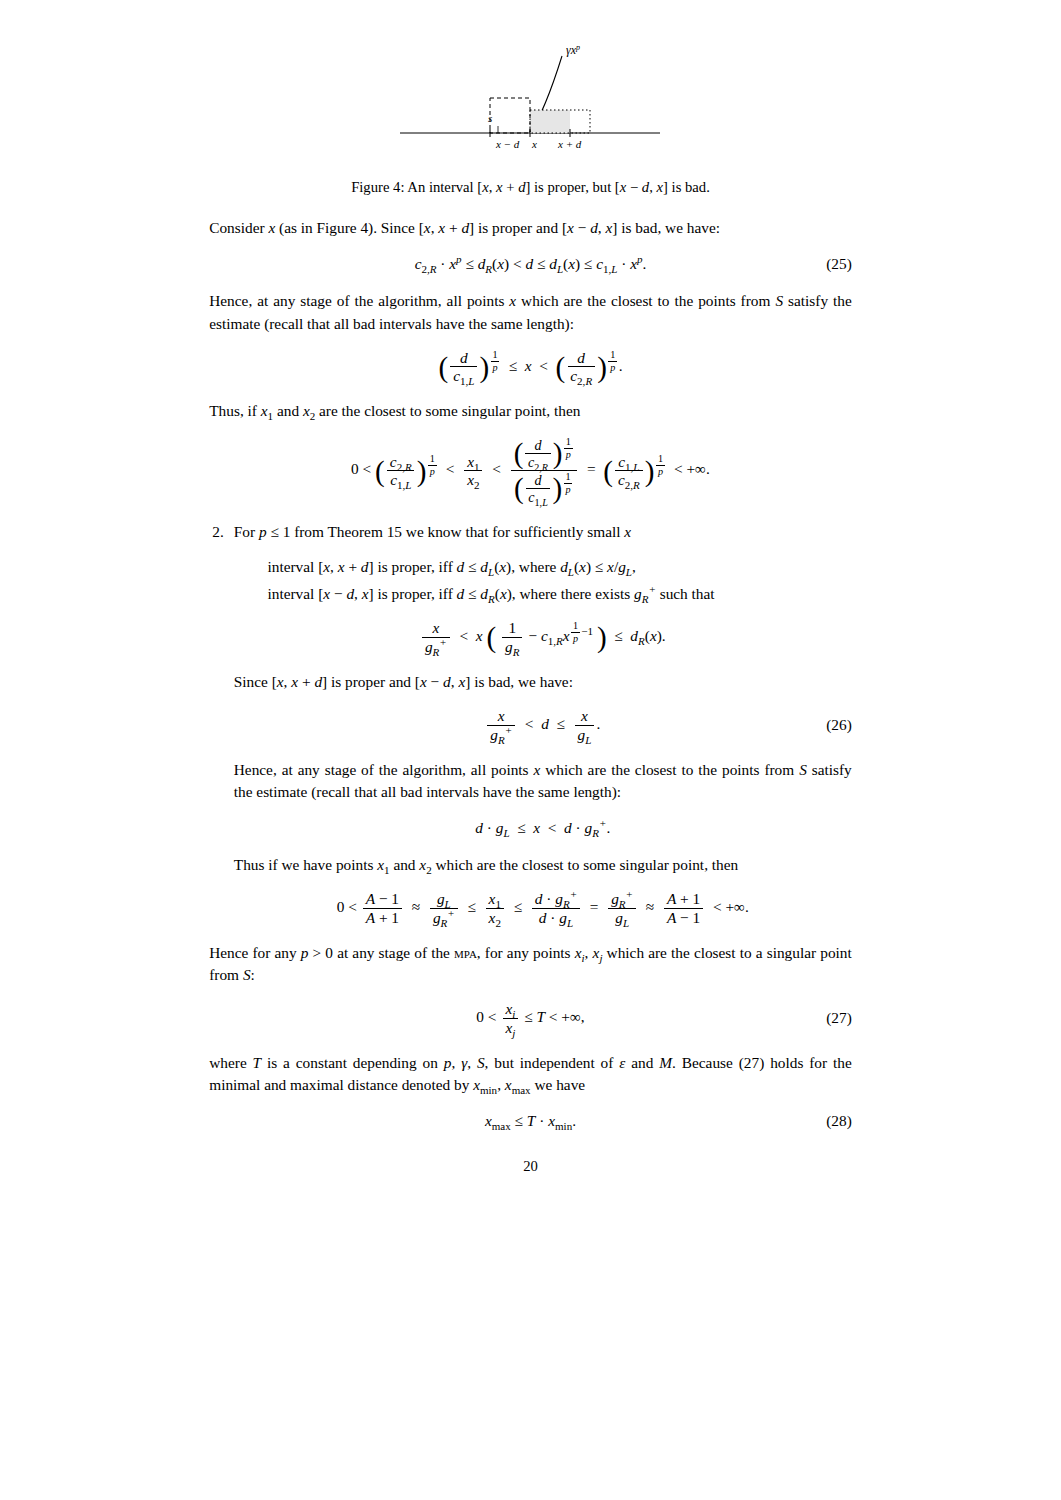γxp s x − d x x + d
Figure 4: An interval [x, x + d] is proper, but [x − d, x] is bad.
Consider x (as in Figure 4). Since [x, x + d] is proper and [x − d, x] is bad, we have:
c2,R · xp ≤ dR(x) < d ≤ dL(x) ≤ c1,L · xp.
(25)
Hence, at any stage of the algorithm, all points x which are the closest to the points from S satisfy the estimate (recall that all bad intervals have the same length):
(dc1,L)1 p ≤ x < (dc2,R)1 p.
Thus, if x1 and x2 are the closest to some singular point, then
0 < (c2,R c1,L)1 p < x1 x2 < (dc2,R)1 p(dc1,L)1 p = (c1,L c2,R)1 p < +∞.
For p ≤ 1 from Theorem 15 we know that for sufficiently small x
interval [x, x + d] is proper, iff d ≤ dL(x), where dL(x) ≤ x/gL,
interval [x − d, x] is proper, iff d ≤ dR(x), where there exists gR+ such that
xgR+ < x ( 1 gR − c1,Rx1 p−1 ) ≤ dR(x).
Since [x, x + d] is proper and [x − d, x] is bad, we have:
xgR+ < d ≤ xgL.
(26)
Hence, at any stage of the algorithm, all points x which are the closest to the points from S satisfy the estimate (recall that all bad intervals have the same length):
d · gL ≤ x < d · gR+.
Thus if we have points x1 and x2 which are the closest to some singular point, then
0 < A − 1 A + 1 ≈ gL gR+ ≤ x1 x2 ≤ d · gR+d · gL = gR+gL ≈ A + 1 A − 1 < +∞.
Hence for any p > 0 at any stage of the mpa, for any points xi, xj which are the closest to a singular point from S:
0 < xi xj ≤ T < +∞,
(27)
where T is a constant depending on p, γ, S, but independent of ε and M. Because (27) holds for the minimal and maximal distance denoted by xmin, xmax we have
xmax ≤ T · xmin.
(28)
20